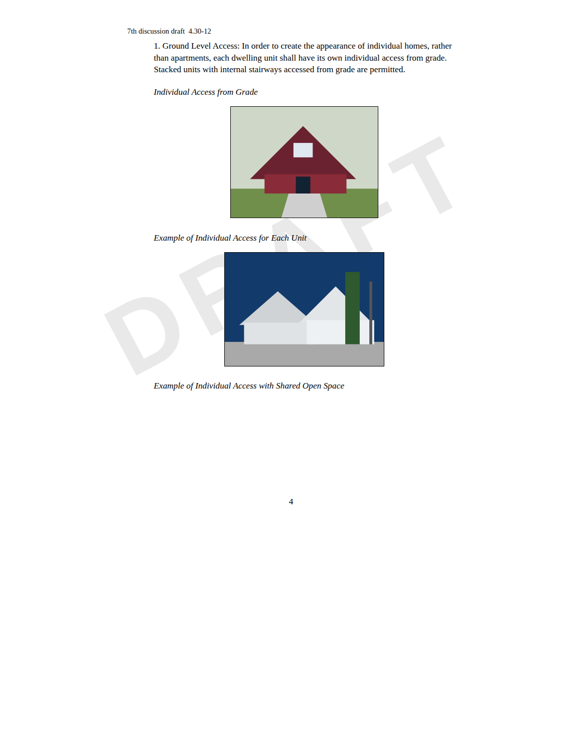DRAFT
7th discussion draft 4.30-12
1. Ground Level Access: In order to create the appearance of individual homes, rather than apartments, each dwelling unit shall have its own individual access from grade. Stacked units with internal stairways accessed from grade are permitted.
Individual Access from Grade
Example of Individual Access for Each Unit
Example of Individual Access with Shared Open Space
4